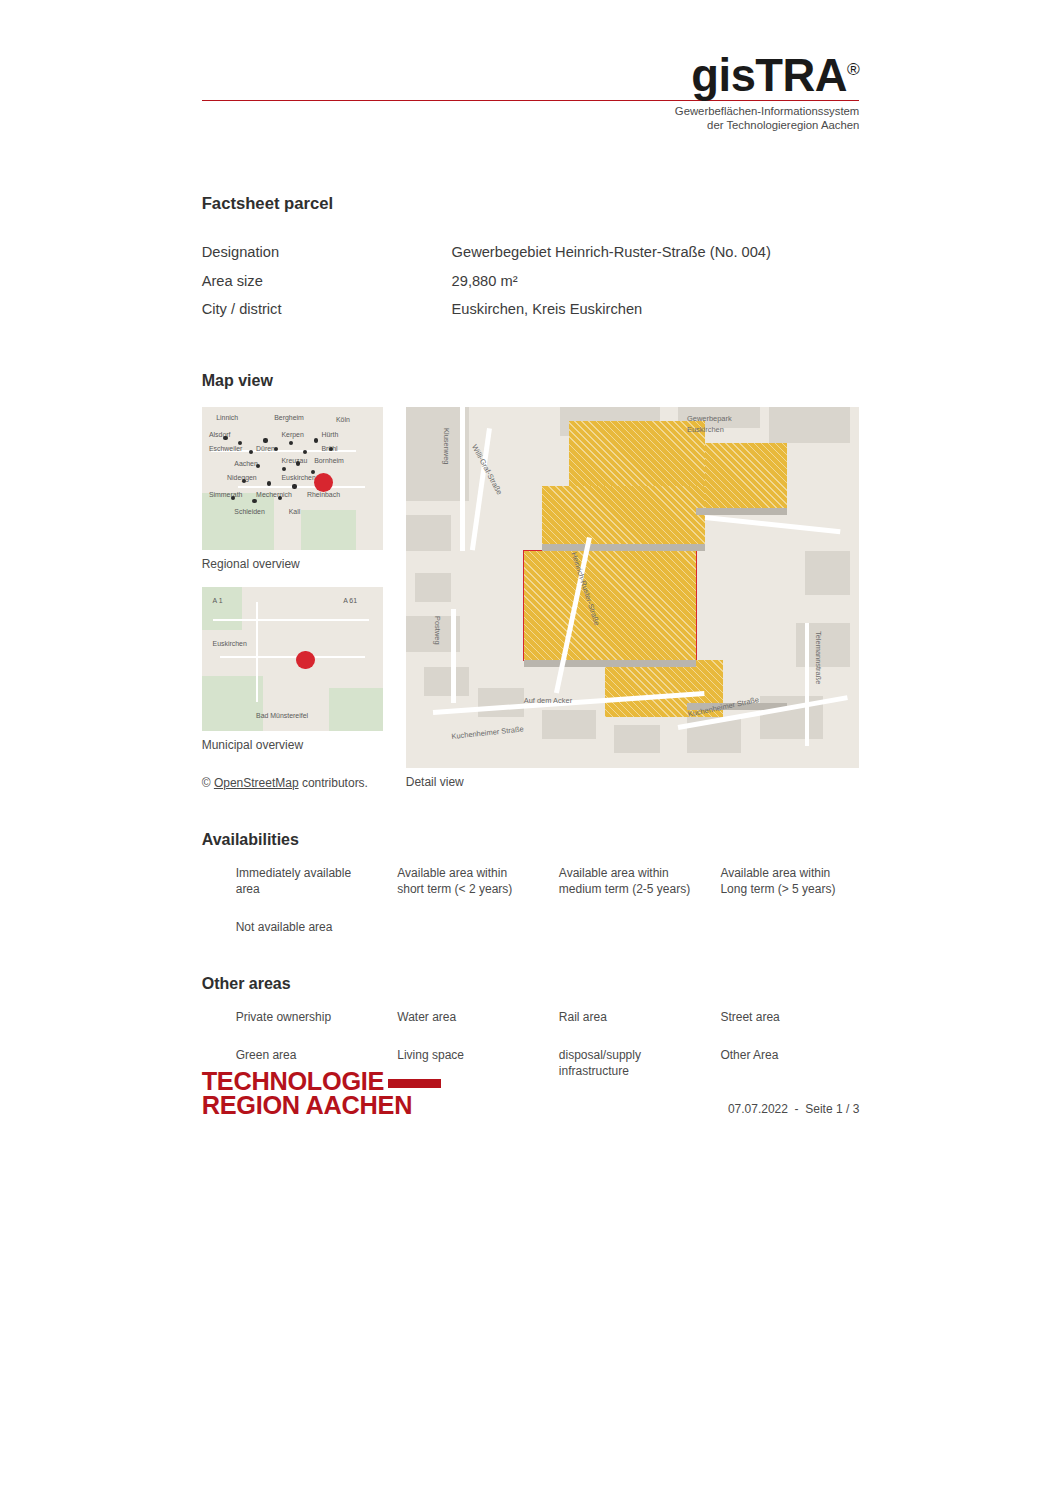gis TRA®
Gewerbeflächen-Informationssystem
der Technologieregion Aachen
Factsheet parcel
| Designation | Gewerbegebiet Heinrich-Ruster-Straße (No. 004) |
| Area size | 29,880 m² |
| City / district | Euskirchen, Kreis Euskirchen |
Map view
Linnich Bergheim Köln Alsdorf Kerpen Hürth Eschweiler Düren Brühl Aachen Kreuzau Bornheim Nideggen Euskirchen Simmerath Mechernich Rheinbach Schleiden Kall
Regional overview
A 1 A 61 Euskirchen Bad Münstereifel
Municipal overview
Klusenweg Willi-Graf-Straße Heinrich-Ruster-Straße Postweg Auf dem Acker Kuchenheimer Straße Kuchenheimer Straße Telemannstraße Gewerbepark Euskirchen
Detail view
© OpenStreetMap contributors.
Availabilities
Immediately available area
Available area within short term (< 2 years)
Available area within medium term (2-5 years)
Available area within Long term (> 5 years)
Not available area
Other areas
Private ownership
Water area
Rail area
Street area
Green area
Living space
disposal/supply infrastructure
Other Area
TECHNOLOGIE REGION AACHEN
07.07.2022 - Seite 1 / 3